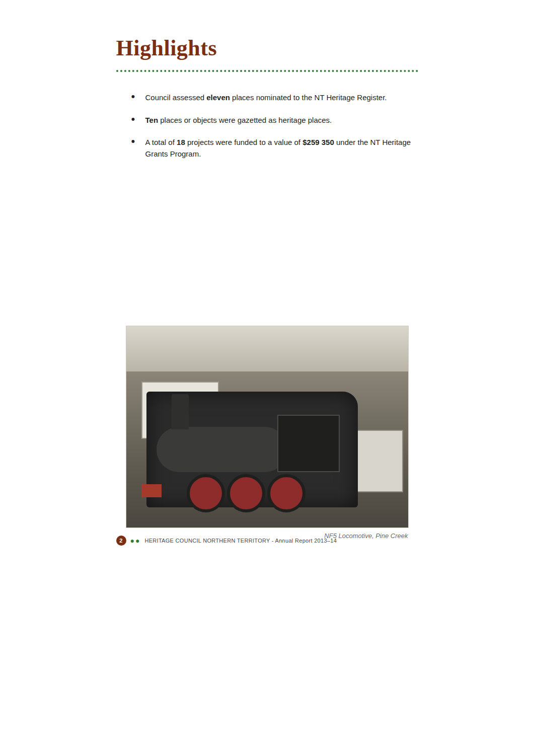Highlights
Council assessed eleven places nominated to the NT Heritage Register.
Ten places or objects were gazetted as heritage places.
A total of 18 projects were funded to a value of $259 350 under the NT Heritage Grants Program.
NF5 Locomotive, Pine Creek
2 ●● HERITAGE COUNCIL NORTHERN TERRITORY - Annual Report 2013–14